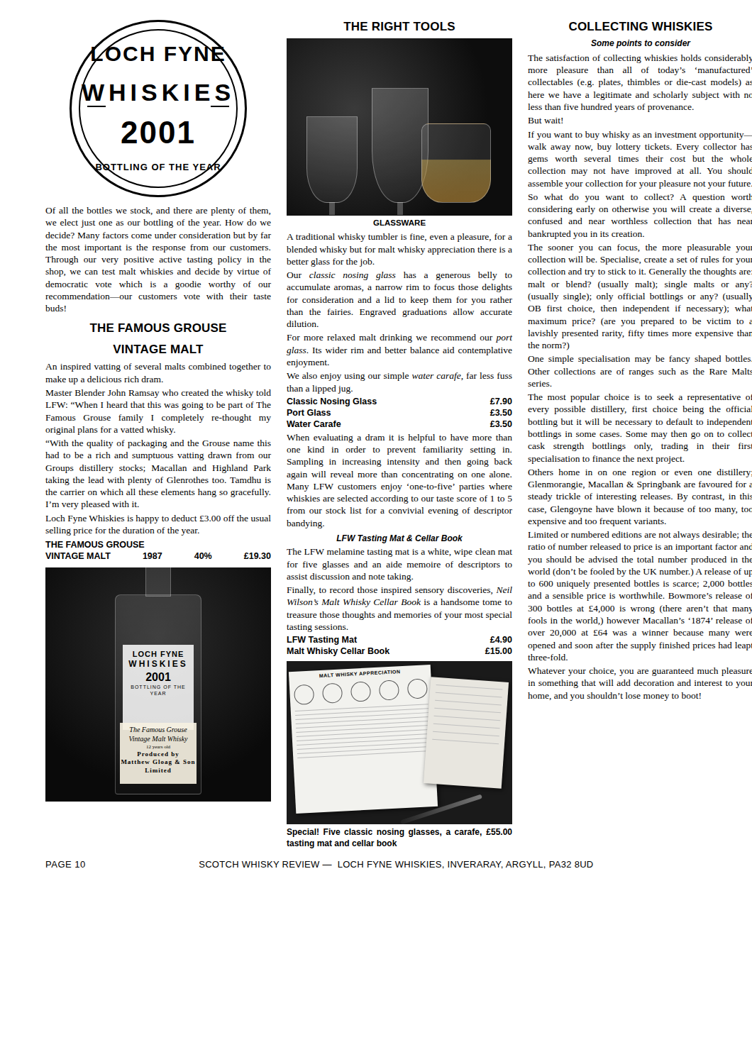LOCH FYNE
WHISKIES
2001
BOTTLING OF THE YEAR
Of all the bottles we stock, and there are plenty of them, we elect just one as our bottling of the year. How do we decide? Many factors come under consideration but by far the most important is the response from our customers. Through our very positive active tasting policy in the shop, we can test malt whiskies and decide by virtue of democratic vote which is a goodie worthy of our recommendation—our customers vote with their taste buds!
THE FAMOUS GROUSE
VINTAGE MALT
An inspired vatting of several malts combined together to make up a delicious rich dram.
Master Blender John Ramsay who created the whisky told LFW: “When I heard that this was going to be part of The Famous Grouse family I completely re-thought my original plans for a vatted whisky.
“With the quality of packaging and the Grouse name this had to be a rich and sumptuous vatting drawn from our Groups distillery stocks; Macallan and Highland Park taking the lead with plenty of Glenrothes too. Tamdhu is the carrier on which all these elements hang so gracefully. I’m very pleased with it.
Loch Fyne Whiskies is happy to deduct £3.00 off the usual selling price for the duration of the year.
THE FAMOUS GROUSE
VINTAGE MALT 1987 40% £19.30
LOCH FYNE
WHISKIES
2001
BOTTLING OF THE YEAR
The Famous Grouse
Vintage Malt Whisky
12 years old
Produced by
Matthew Gloag & Son Limited
THE RIGHT TOOLS
GLASSWARE
A traditional whisky tumbler is fine, even a pleasure, for a blended whisky but for malt whisky appreciation there is a better glass for the job.
Our classic nosing glass has a generous belly to accumulate aromas, a narrow rim to focus those delights for consideration and a lid to keep them for you rather than the fairies. Engraved graduations allow accurate dilution.
For more relaxed malt drinking we recommend our port glass. Its wider rim and better balance aid contemplative enjoyment.
We also enjoy using our simple water carafe, far less fuss than a lipped jug.
Classic Nosing Glass£7.90
Port Glass£3.50
Water Carafe£3.50
When evaluating a dram it is helpful to have more than one kind in order to prevent familiarity setting in. Sampling in increasing intensity and then going back again will reveal more than concentrating on one alone. Many LFW customers enjoy ‘one-to-five’ parties where whiskies are selected according to our taste score of 1 to 5 from our stock list for a convivial evening of descriptor bandying.
LFW Tasting Mat & Cellar Book
The LFW melamine tasting mat is a white, wipe clean mat for five glasses and an aide memoire of descriptors to assist discussion and note taking.
Finally, to record those inspired sensory discoveries, Neil Wilson’s Malt Whisky Cellar Book is a handsome tome to treasure those thoughts and memories of your most special tasting sessions.
LFW Tasting Mat£4.90
Malt Whisky Cellar Book£15.00
MALT WHISKY APPRECIATION
Special! Five classic nosing glasses, a carafe, tasting mat and cellar book £55.00
COLLECTING WHISKIES
Some points to consider
The satisfaction of collecting whiskies holds considerably more pleasure than all of today’s ‘manufactured’ collectables (e.g. plates, thimbles or die-cast models) as here we have a legitimate and scholarly subject with no less than five hundred years of provenance.
But wait!
If you want to buy whisky as an investment opportunity—walk away now, buy lottery tickets. Every collector has gems worth several times their cost but the whole collection may not have improved at all. You should assemble your collection for your pleasure not your future.
So what do you want to collect? A question worth considering early on otherwise you will create a diverse, confused and near worthless collection that has near bankrupted you in its creation.
The sooner you can focus, the more pleasurable your collection will be. Specialise, create a set of rules for your collection and try to stick to it. Generally the thoughts are: malt or blend? (usually malt); single malts or any? (usually single); only official bottlings or any? (usually OB first choice, then independent if necessary); what maximum price? (are you prepared to be victim to a lavishly presented rarity, fifty times more expensive than the norm?)
One simple specialisation may be fancy shaped bottles. Other collections are of ranges such as the Rare Malts series.
The most popular choice is to seek a representative of every possible distillery, first choice being the official bottling but it will be necessary to default to independent bottlings in some cases. Some may then go on to collect cask strength bottlings only, trading in their first specialisation to finance the next project.
Others home in on one region or even one distillery; Glenmorangie, Macallan & Springbank are favoured for a steady trickle of interesting releases. By contrast, in this case, Glengoyne have blown it because of too many, too expensive and too frequent variants.
Limited or numbered editions are not always desirable; the ratio of number released to price is an important factor and you should be advised the total number produced in the world (don’t be fooled by the UK number.) A release of up to 600 uniquely presented bottles is scarce; 2,000 bottles and a sensible price is worthwhile. Bowmore’s release of 300 bottles at £4,000 is wrong (there aren’t that many fools in the world,) however Macallan’s ‘1874’ release of over 20,000 at £64 was a winner because many were opened and soon after the supply finished prices had leapt three-fold.
Whatever your choice, you are guaranteed much pleasure in something that will add decoration and interest to your home, and you shouldn’t lose money to boot!
PAGE 10
SCOTCH WHISKY REVIEW — LOCH FYNE WHISKIES, INVERARAY, ARGYLL, PA32 8UD